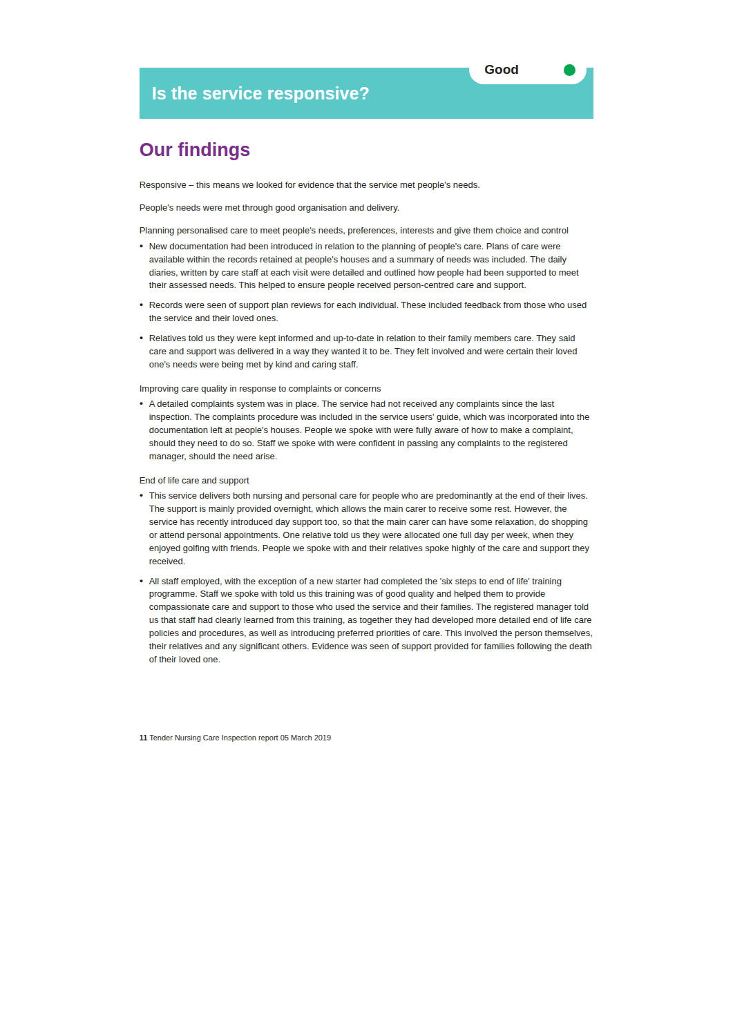Is the service responsive?
Good
Our findings
Responsive – this means we looked for evidence that the service met people's needs.
People's needs were met through good organisation and delivery.
Planning personalised care to meet people's needs, preferences, interests and give them choice and control
New documentation had been introduced in relation to the planning of people's care. Plans of care were available within the records retained at people's houses and a summary of needs was included. The daily diaries, written by care staff at each visit were detailed and outlined how people had been supported to meet their assessed needs. This helped to ensure people received person-centred care and support.
Records were seen of support plan reviews for each individual. These included feedback from those who used the service and their loved ones.
Relatives told us they were kept informed and up-to-date in relation to their family members care. They said care and support was delivered in a way they wanted it to be. They felt involved and were certain their loved one's needs were being met by kind and caring staff.
Improving care quality in response to complaints or concerns
A detailed complaints system was in place. The service had not received any complaints since the last inspection. The complaints procedure was included in the service users' guide, which was incorporated into the documentation left at people's houses. People we spoke with were fully aware of how to make a complaint, should they need to do so. Staff we spoke with were confident in passing any complaints to the registered manager, should the need arise.
End of life care and support
This service delivers both nursing and personal care for people who are predominantly at the end of their lives. The support is mainly provided overnight, which allows the main carer to receive some rest. However, the service has recently introduced day support too, so that the main carer can have some relaxation, do shopping or attend personal appointments. One relative told us they were allocated one full day per week, when they enjoyed golfing with friends. People we spoke with and their relatives spoke highly of the care and support they received.
All staff employed, with the exception of a new starter had completed the 'six steps to end of life' training programme. Staff we spoke with told us this training was of good quality and helped them to provide compassionate care and support to those who used the service and their families. The registered manager told us that staff had clearly learned from this training, as together they had developed more detailed end of life care policies and procedures, as well as introducing preferred priorities of care. This involved the person themselves, their relatives and any significant others. Evidence was seen of support provided for families following the death of their loved one.
11 Tender Nursing Care Inspection report 05 March 2019